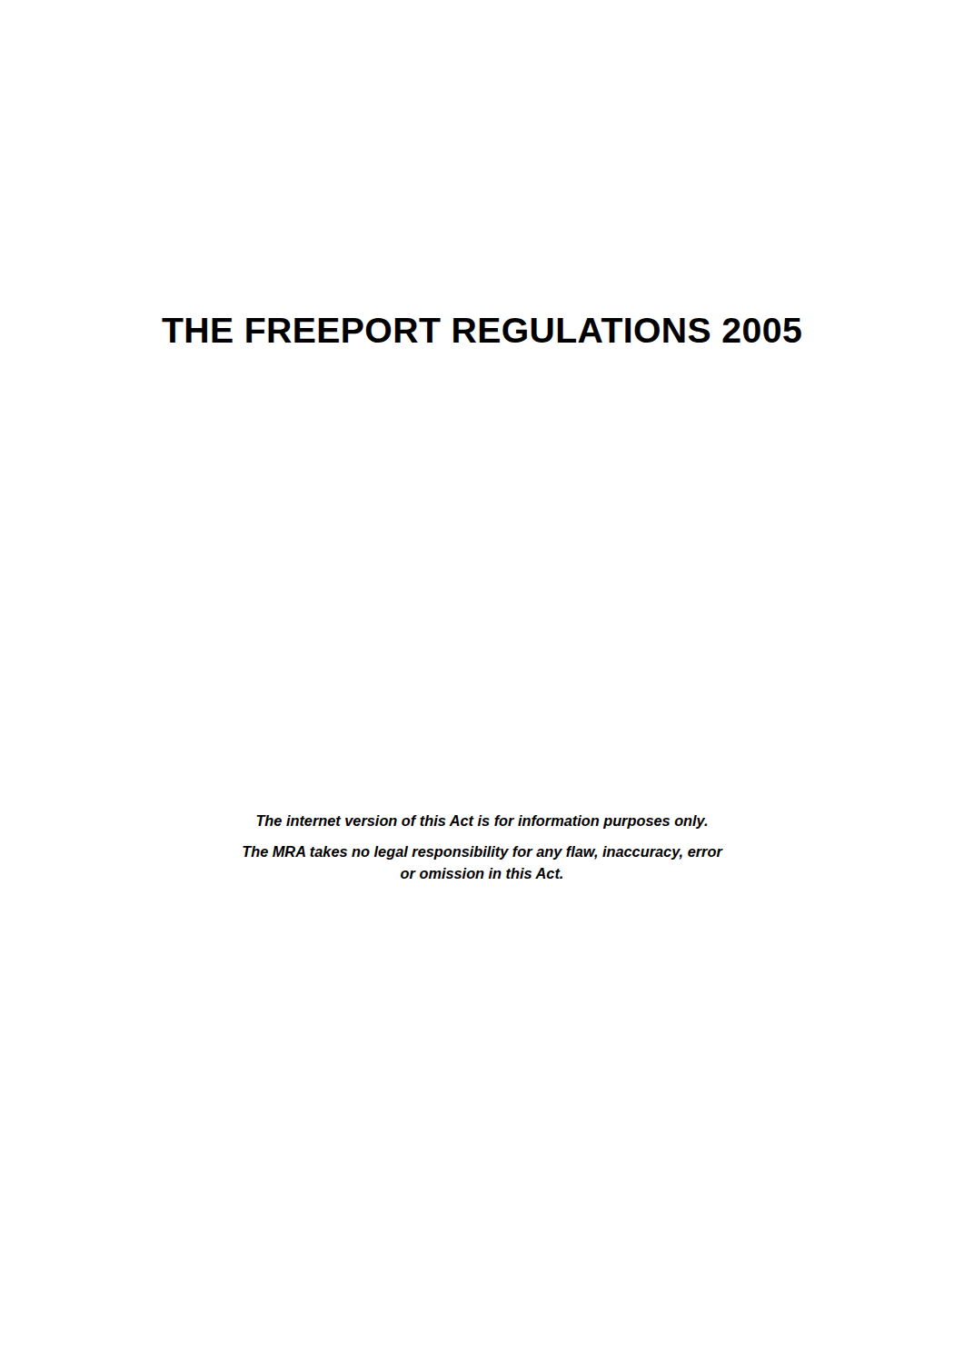THE FREEPORT REGULATIONS 2005
The internet version of this Act is for information purposes only.
The MRA takes no legal responsibility for any flaw, inaccuracy, error or omission in this Act.